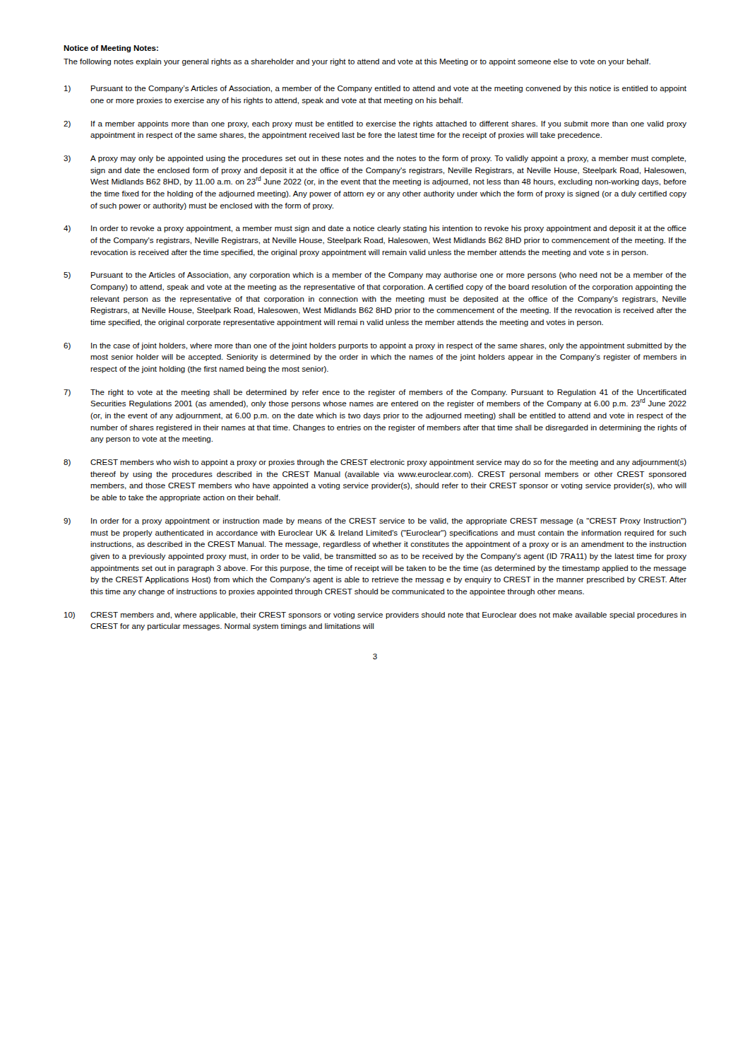Notice of Meeting Notes:
The following notes explain your general rights as a shareholder and your right to attend and vote at this Meeting or to appoint someone else to vote on your behalf.
Pursuant to the Company’s Articles of Association, a member of the Company entitled to attend and vote at the meeting convened by this notice is entitled to appoint one or more proxies to exercise any of his rights to attend, speak and vote at that meeting on his behalf.
If a member appoints more than one proxy, each proxy must be entitled to exercise the rights attached to different shares. If you submit more than one valid proxy appointment in respect of the same shares, the appointment received last be fore the latest time for the receipt of proxies will take precedence.
A proxy may only be appointed using the procedures set out in these notes and the notes to the form of proxy. To validly appoint a proxy, a member must complete, sign and date the enclosed form of proxy and deposit it at the office of the Company's registrars, Neville Registrars, at Neville House, Steelpark Road, Halesowen, West Midlands B62 8HD, by 11.00 a.m. on 23rd June 2022 (or, in the event that the meeting is adjourned, not less than 48 hours, excluding non-working days, before the time fixed for the holding of the adjourned meeting). Any power of attorn ey or any other authority under which the form of proxy is signed (or a duly certified copy of such power or authority) must be enclosed with the form of proxy.
In order to revoke a proxy appointment, a member must sign and date a notice clearly stating his intention to revoke his proxy appointment and deposit it at the office of the Company's registrars, Neville Registrars, at Neville House, Steelpark Road, Halesowen, West Midlands B62 8HD prior to commencement of the meeting. If the revocation is received after the time specified, the original proxy appointment will remain valid unless the member attends the meeting and vote s in person.
Pursuant to the Articles of Association, any corporation which is a member of the Company may authorise one or more persons (who need not be a member of the Company) to attend, speak and vote at the meeting as the representative of that corporation. A certified copy of the board resolution of the corporation appointing the relevant person as the representative of that corporation in connection with the meeting must be deposited at the office of the Company's registrars, Neville Registrars, at Neville House, Steelpark Road, Halesowen, West Midlands B62 8HD prior to the commencement of the meeting. If the revocation is received after the time specified, the original corporate representative appointment will remai n valid unless the member attends the meeting and votes in person.
In the case of joint holders, where more than one of the joint holders purports to appoint a proxy in respect of the same shares, only the appointment submitted by the most senior holder will be accepted. Seniority is determined by the order in which the names of the joint holders appear in the Company’s register of members in respect of the joint holding (the first named being the most senior).
The right to vote at the meeting shall be determined by refer ence to the register of members of the Company. Pursuant to Regulation 41 of the Uncertificated Securities Regulations 2001 (as amended), only those persons whose names are entered on the register of members of the Company at 6.00 p.m. 23rd June 2022 (or, in the event of any adjournment, at 6.00 p.m. on the date which is two days prior to the adjourned meeting) shall be entitled to attend and vote in respect of the number of shares registered in their names at that time. Changes to entries on the register of members after that time shall be disregarded in determining the rights of any person to vote at the meeting.
CREST members who wish to appoint a proxy or proxies through the CREST electronic proxy appointment service may do so for the meeting and any adjournment(s) thereof by using the procedures described in the CREST Manual (available via www.euroclear.com). CREST personal members or other CREST sponsored members, and those CREST members who have appointed a voting service provider(s), should refer to their CREST sponsor or voting service provider(s), who will be able to take the appropriate action on their behalf.
In order for a proxy appointment or instruction made by means of the CREST service to be valid, the appropriate CREST message (a "CREST Proxy Instruction") must be properly authenticated in accordance with Euroclear UK & Ireland Limited's ("Euroclear") specifications and must contain the information required for such instructions, as described in the CREST Manual. The message, regardless of whether it constitutes the appointment of a proxy or is an amendment to the instruction given to a previously appointed proxy must, in order to be valid, be transmitted so as to be received by the Company's agent (ID 7RA11) by the latest time for proxy appointments set out in paragraph 3 above. For this purpose, the time of receipt will be taken to be the time (as determined by the timestamp applied to the message by the CREST Applications Host) from which the Company's agent is able to retrieve the messag e by enquiry to CREST in the manner prescribed by CREST. After this time any change of instructions to proxies appointed through CREST should be communicated to the appointee through other means.
CREST members and, where applicable, their CREST sponsors or voting service providers should note that Euroclear does not make available special procedures in CREST for any particular messages. Normal system timings and limitations will
3